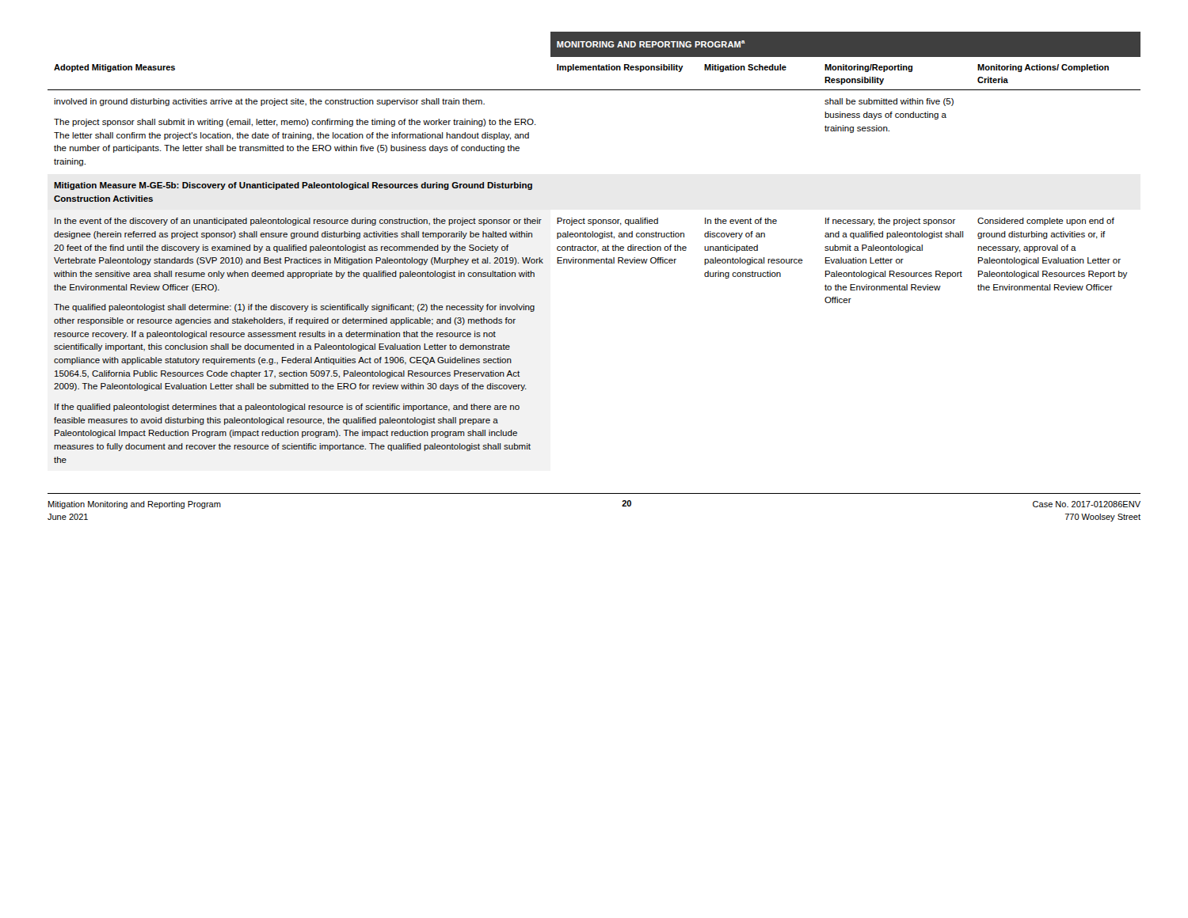| | MONITORING AND REPORTING PROGRAM a |
| --- | --- |
| Adopted Mitigation Measures | Implementation Responsibility | Mitigation Schedule | Monitoring/Reporting Responsibility | Monitoring Actions/ Completion Criteria |
| involved in ground disturbing activities arrive at the project site, the construction supervisor shall train them. The project sponsor shall submit in writing (email, letter, memo) confirming the timing of the worker training) to the ERO. The letter shall confirm the project's location, the date of training, the location of the informational handout display, and the number of participants. The letter shall be transmitted to the ERO within five (5) business days of conducting the training. | | | shall be submitted within five (5) business days of conducting a training session. | |
| Mitigation Measure M-GE-5b: Discovery of Unanticipated Paleontological Resources during Ground Disturbing Construction Activities | | | | |
| In the event of the discovery of an unanticipated paleontological resource during construction, the project sponsor or their designee (herein referred as project sponsor) shall ensure ground disturbing activities shall temporarily be halted within 20 feet of the find until the discovery is examined by a qualified paleontologist as recommended by the Society of Vertebrate Paleontology standards (SVP 2010) and Best Practices in Mitigation Paleontology (Murphey et al. 2019). Work within the sensitive area shall resume only when deemed appropriate by the qualified paleontologist in consultation with the Environmental Review Officer (ERO). The qualified paleontologist shall determine: (1) if the discovery is scientifically significant; (2) the necessity for involving other responsible or resource agencies and stakeholders, if required or determined applicable; and (3) methods for resource recovery. If a paleontological resource assessment results in a determination that the resource is not scientifically important, this conclusion shall be documented in a Paleontological Evaluation Letter to demonstrate compliance with applicable statutory requirements (e.g., Federal Antiquities Act of 1906, CEQA Guidelines section 15064.5, California Public Resources Code chapter 17, section 5097.5, Paleontological Resources Preservation Act 2009). The Paleontological Evaluation Letter shall be submitted to the ERO for review within 30 days of the discovery. If the qualified paleontologist determines that a paleontological resource is of scientific importance, and there are no feasible measures to avoid disturbing this paleontological resource, the qualified paleontologist shall prepare a Paleontological Impact Reduction Program (impact reduction program). The impact reduction program shall include measures to fully document and recover the resource of scientific importance. The qualified paleontologist shall submit the | Project sponsor, qualified paleontologist, and construction contractor, at the direction of the Environmental Review Officer | In the event of the discovery of an unanticipated paleontological resource during construction | If necessary, the project sponsor and a qualified paleontologist shall submit a Paleontological Evaluation Letter or Paleontological Resources Report to the Environmental Review Officer | Considered complete upon end of ground disturbing activities or, if necessary, approval of a Paleontological Evaluation Letter or Paleontological Resources Report by the Environmental Review Officer |
Mitigation Monitoring and Reporting Program
June 2021
20
Case No. 2017-012086ENV
770 Woolsey Street